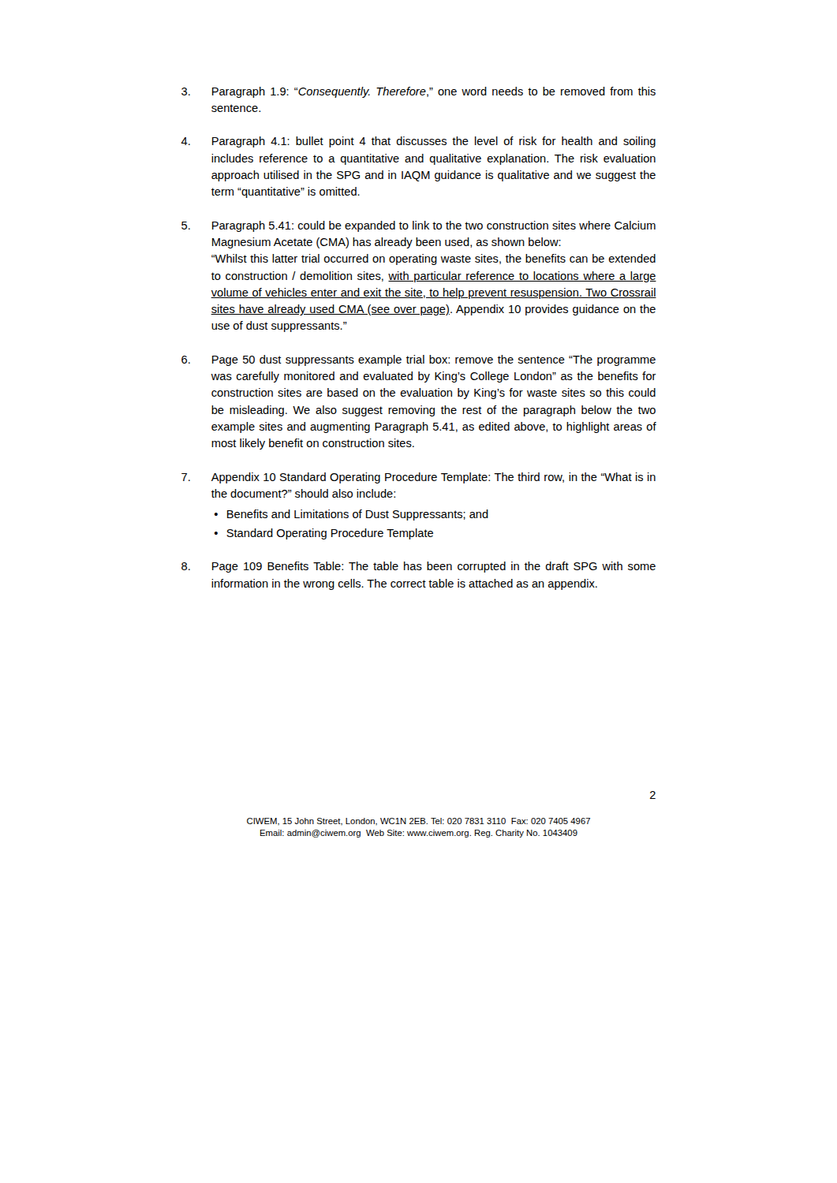3. Paragraph 1.9: “Consequently. Therefore,” one word needs to be removed from this sentence.
4. Paragraph 4.1: bullet point 4 that discusses the level of risk for health and soiling includes reference to a quantitative and qualitative explanation. The risk evaluation approach utilised in the SPG and in IAQM guidance is qualitative and we suggest the term “quantitative” is omitted.
5. Paragraph 5.41: could be expanded to link to the two construction sites where Calcium Magnesium Acetate (CMA) has already been used, as shown below: “Whilst this latter trial occurred on operating waste sites, the benefits can be extended to construction / demolition sites, with particular reference to locations where a large volume of vehicles enter and exit the site, to help prevent resuspension. Two Crossrail sites have already used CMA (see over page). Appendix 10 provides guidance on the use of dust suppressants.”
6. Page 50 dust suppressants example trial box: remove the sentence “The programme was carefully monitored and evaluated by King’s College London” as the benefits for construction sites are based on the evaluation by King’s for waste sites so this could be misleading. We also suggest removing the rest of the paragraph below the two example sites and augmenting Paragraph 5.41, as edited above, to highlight areas of most likely benefit on construction sites.
7. Appendix 10 Standard Operating Procedure Template: The third row, in the “What is in the document?” should also include:
Benefits and Limitations of Dust Suppressants; and
Standard Operating Procedure Template
8. Page 109 Benefits Table: The table has been corrupted in the draft SPG with some information in the wrong cells. The correct table is attached as an appendix.
2
CIWEM, 15 John Street, London, WC1N 2EB. Tel: 020 7831 3110 Fax: 020 7405 4967
Email: admin@ciwem.org Web Site: www.ciwem.org. Reg. Charity No. 1043409